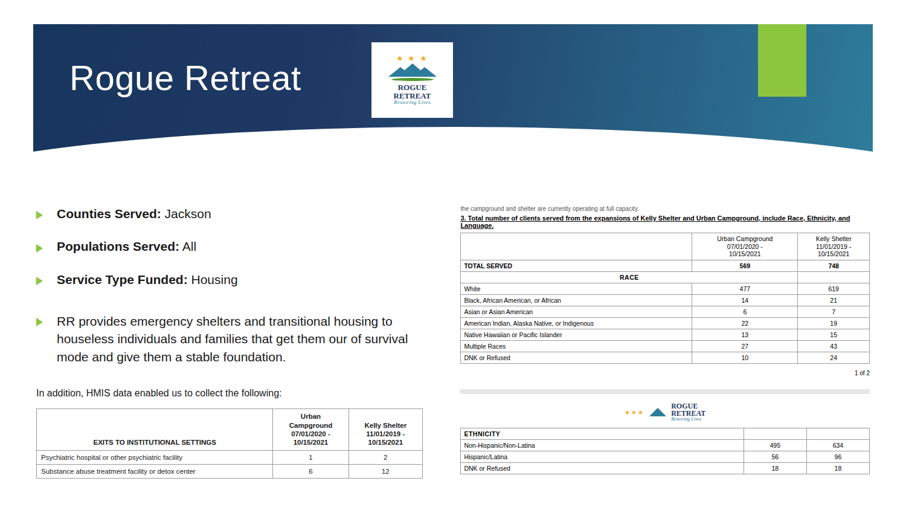Rogue Retreat
★ ★ ★
ROGUE
RETREATRestoring Lives
Counties Served: Jackson
Populations Served: All
Service Type Funded: Housing
RR provides emergency shelters and transitional housing to houseless individuals and families that get them our of survival mode and give them a stable foundation.
the campground and shelter are currently operating at full capacity.
3. Total number of clients served from the expansions of Kelly Shelter and Urban Campground, include Race, Ethnicity, and Language.
| | Urban Campground 07/01/2020 - 10/15/2021 | Kelly Shelter 11/01/2019 - 10/15/2021 |
| --- | --- | --- |
| TOTAL SERVED | 569 | 748 |
| RACE | |
| White | 477 | 619 |
| Black, African American, or African | 14 | 21 |
| Asian or Asian American | 6 | 7 |
| American Indian, Alaska Native, or Indigenous | 22 | 19 |
| Native Hawaiian or Pacific Islander | 13 | 15 |
| Multiple Races | 27 | 43 |
| DNK or Refused | 10 | 24 |
1 of 2
In addition, HMIS data enabled us to collect the following:
| EXITS TO INSTITUTIONAL SETTINGS | Urban Campground 07/01/2020 - 10/15/2021 | Kelly Shelter 11/01/2019 - 10/15/2021 |
| --- | --- | --- |
| Psychiatric hospital or other psychiatric facility | 1 | 2 |
| Substance abuse treatment facility or detox center | 6 | 12 |
★★★
ROGUE
RETREATRestoring Lives
| ETHNICITY | | |
| Non-Hispanic/Non-Latina | 495 | 634 |
| Hispanic/Latina | 56 | 96 |
| DNK or Refused | 18 | 18 |